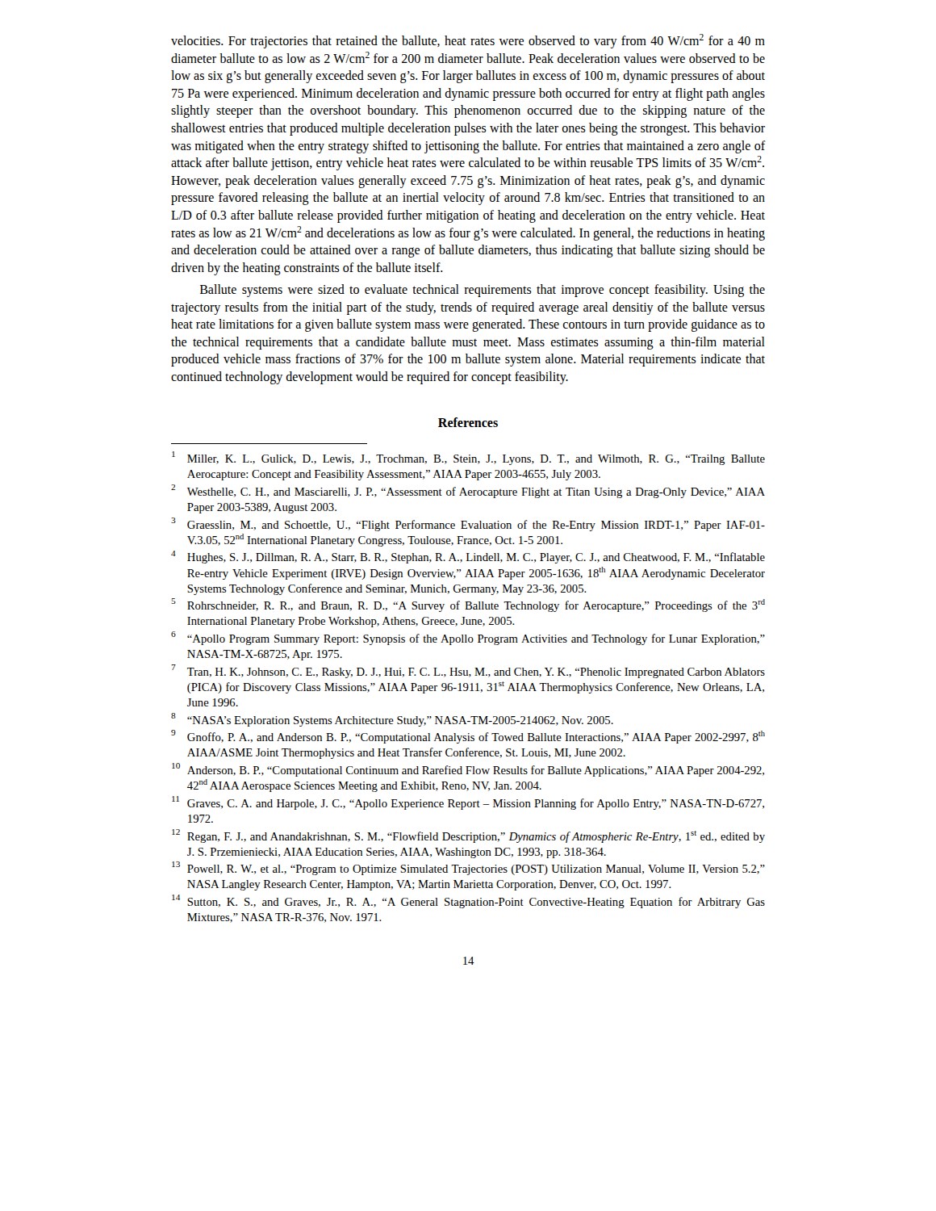velocities. For trajectories that retained the ballute, heat rates were observed to vary from 40 W/cm2 for a 40 m diameter ballute to as low as 2 W/cm2 for a 200 m diameter ballute. Peak deceleration values were observed to be low as six g’s but generally exceeded seven g’s. For larger ballutes in excess of 100 m, dynamic pressures of about 75 Pa were experienced. Minimum deceleration and dynamic pressure both occurred for entry at flight path angles slightly steeper than the overshoot boundary. This phenomenon occurred due to the skipping nature of the shallowest entries that produced multiple deceleration pulses with the later ones being the strongest. This behavior was mitigated when the entry strategy shifted to jettisoning the ballute. For entries that maintained a zero angle of attack after ballute jettison, entry vehicle heat rates were calculated to be within reusable TPS limits of 35 W/cm2. However, peak deceleration values generally exceed 7.75 g’s. Minimization of heat rates, peak g’s, and dynamic pressure favored releasing the ballute at an inertial velocity of around 7.8 km/sec. Entries that transitioned to an L/D of 0.3 after ballute release provided further mitigation of heating and deceleration on the entry vehicle. Heat rates as low as 21 W/cm2 and decelerations as low as four g’s were calculated. In general, the reductions in heating and deceleration could be attained over a range of ballute diameters, thus indicating that ballute sizing should be driven by the heating constraints of the ballute itself.
Ballute systems were sized to evaluate technical requirements that improve concept feasibility. Using the trajectory results from the initial part of the study, trends of required average areal densitiy of the ballute versus heat rate limitations for a given ballute system mass were generated. These contours in turn provide guidance as to the technical requirements that a candidate ballute must meet. Mass estimates assuming a thin-film material produced vehicle mass fractions of 37% for the 100 m ballute system alone. Material requirements indicate that continued technology development would be required for concept feasibility.
References
1 Miller, K. L., Gulick, D., Lewis, J., Trochman, B., Stein, J., Lyons, D. T., and Wilmoth, R. G., “Trailng Ballute Aerocapture: Concept and Feasibility Assessment,” AIAA Paper 2003-4655, July 2003.
2 Westhelle, C. H., and Masciarelli, J. P., “Assessment of Aerocapture Flight at Titan Using a Drag-Only Device,” AIAA Paper 2003-5389, August 2003.
3 Graesslin, M., and Schoettle, U., “Flight Performance Evaluation of the Re-Entry Mission IRDT-1,” Paper IAF-01-V.3.05, 52nd International Planetary Congress, Toulouse, France, Oct. 1-5 2001.
4 Hughes, S. J., Dillman, R. A., Starr, B. R., Stephan, R. A., Lindell, M. C., Player, C. J., and Cheatwood, F. M., “Inflatable Re-entry Vehicle Experiment (IRVE) Design Overview,” AIAA Paper 2005-1636, 18th AIAA Aerodynamic Decelerator Systems Technology Conference and Seminar, Munich, Germany, May 23-36, 2005.
5 Rohrschneider, R. R., and Braun, R. D., “A Survey of Ballute Technology for Aerocapture,” Proceedings of the 3rd International Planetary Probe Workshop, Athens, Greece, June, 2005.
6 “Apollo Program Summary Report: Synopsis of the Apollo Program Activities and Technology for Lunar Exploration,” NASA-TM-X-68725, Apr. 1975.
7 Tran, H. K., Johnson, C. E., Rasky, D. J., Hui, F. C. L., Hsu, M., and Chen, Y. K., “Phenolic Impregnated Carbon Ablators (PICA) for Discovery Class Missions,” AIAA Paper 96-1911, 31st AIAA Thermophysics Conference, New Orleans, LA, June 1996.
8 “NASA’s Exploration Systems Architecture Study,” NASA-TM-2005-214062, Nov. 2005.
9 Gnoffo, P. A., and Anderson B. P., “Computational Analysis of Towed Ballute Interactions,” AIAA Paper 2002-2997, 8th AIAA/ASME Joint Thermophysics and Heat Transfer Conference, St. Louis, MI, June 2002.
10 Anderson, B. P., “Computational Continuum and Rarefied Flow Results for Ballute Applications,” AIAA Paper 2004-292, 42nd AIAA Aerospace Sciences Meeting and Exhibit, Reno, NV, Jan. 2004.
11 Graves, C. A. and Harpole, J. C., “Apollo Experience Report – Mission Planning for Apollo Entry,” NASA-TN-D-6727, 1972.
12 Regan, F. J., and Anandakrishnan, S. M., “Flowfield Description,” Dynamics of Atmospheric Re-Entry, 1st ed., edited by J. S. Przemieniecki, AIAA Education Series, AIAA, Washington DC, 1993, pp. 318-364.
13 Powell, R. W., et al., “Program to Optimize Simulated Trajectories (POST) Utilization Manual, Volume II, Version 5.2,” NASA Langley Research Center, Hampton, VA; Martin Marietta Corporation, Denver, CO, Oct. 1997.
14 Sutton, K. S., and Graves, Jr., R. A., “A General Stagnation-Point Convective-Heating Equation for Arbitrary Gas Mixtures,” NASA TR-R-376, Nov. 1971.
14